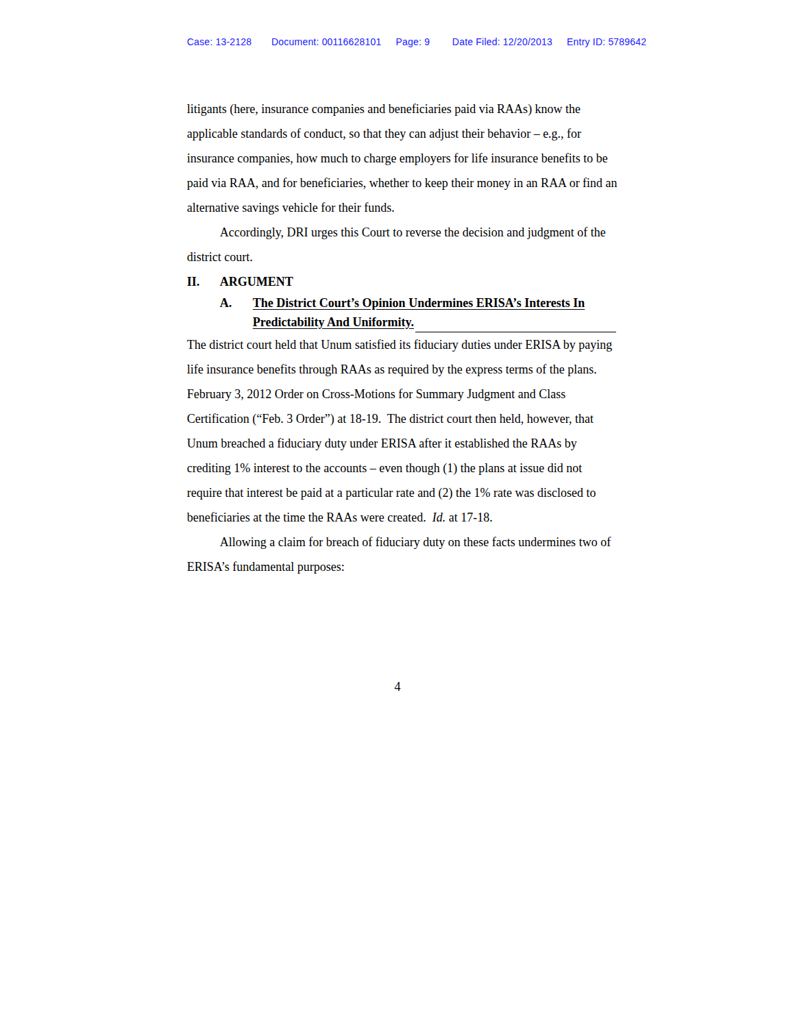Case: 13-2128 Document: 00116628101 Page: 9 Date Filed: 12/20/2013 Entry ID: 5789642
litigants (here, insurance companies and beneficiaries paid via RAAs) know the applicable standards of conduct, so that they can adjust their behavior – e.g., for insurance companies, how much to charge employers for life insurance benefits to be paid via RAA, and for beneficiaries, whether to keep their money in an RAA or find an alternative savings vehicle for their funds.
Accordingly, DRI urges this Court to reverse the decision and judgment of the district court.
II. ARGUMENT
A. The District Court’s Opinion Undermines ERISA’s Interests InPredictability And Uniformity.
The district court held that Unum satisfied its fiduciary duties under ERISA by paying life insurance benefits through RAAs as required by the express terms of the plans. February 3, 2012 Order on Cross-Motions for Summary Judgment and Class Certification (“Feb. 3 Order”) at 18-19. The district court then held, however, that Unum breached a fiduciary duty under ERISA after it established the RAAs by crediting 1% interest to the accounts – even though (1) the plans at issue did not require that interest be paid at a particular rate and (2) the 1% rate was disclosed to beneficiaries at the time the RAAs were created. Id. at 17-18.
Allowing a claim for breach of fiduciary duty on these facts undermines two of ERISA’s fundamental purposes:
4